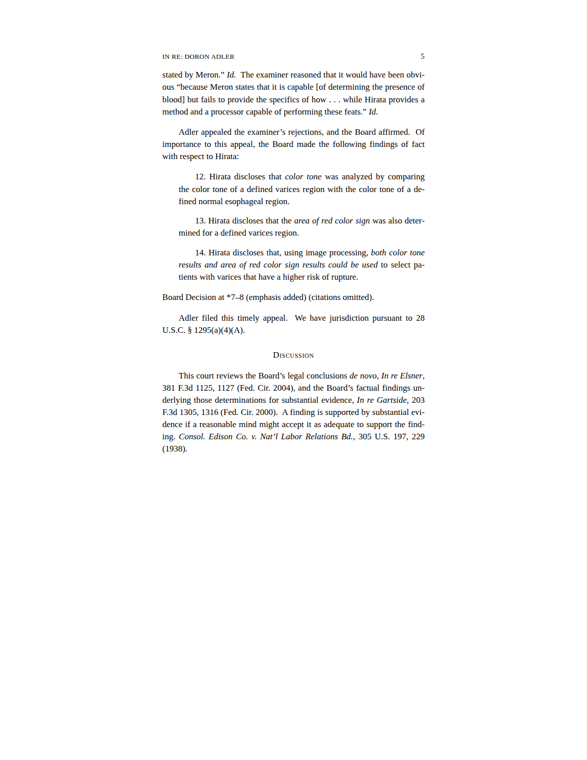In re: Doron Adler 5
stated by Meron.” Id. The examiner reasoned that it would have been obvious “because Meron states that it is capable [of determining the presence of blood] but fails to provide the specifics of how . . . while Hirata provides a method and a processor capable of performing these feats.” Id.
Adler appealed the examiner’s rejections, and the Board affirmed. Of importance to this appeal, the Board made the following findings of fact with respect to Hirata:
12. Hirata discloses that color tone was analyzed by comparing the color tone of a defined varices region with the color tone of a defined normal esophageal region.
13. Hirata discloses that the area of red color sign was also determined for a defined varices region.
14. Hirata discloses that, using image processing, both color tone results and area of red color sign results could be used to select patients with varices that have a higher risk of rupture.
Board Decision at *7–8 (emphasis added) (citations omitted).
Adler filed this timely appeal. We have jurisdiction pursuant to 28 U.S.C. § 1295(a)(4)(A).
Discussion
This court reviews the Board’s legal conclusions de novo, In re Elsner, 381 F.3d 1125, 1127 (Fed. Cir. 2004), and the Board’s factual findings underlying those determinations for substantial evidence, In re Gartside, 203 F.3d 1305, 1316 (Fed. Cir. 2000). A finding is supported by substantial evidence if a reasonable mind might accept it as adequate to support the finding. Consol. Edison Co. v. Nat’l Labor Relations Bd., 305 U.S. 197, 229 (1938).